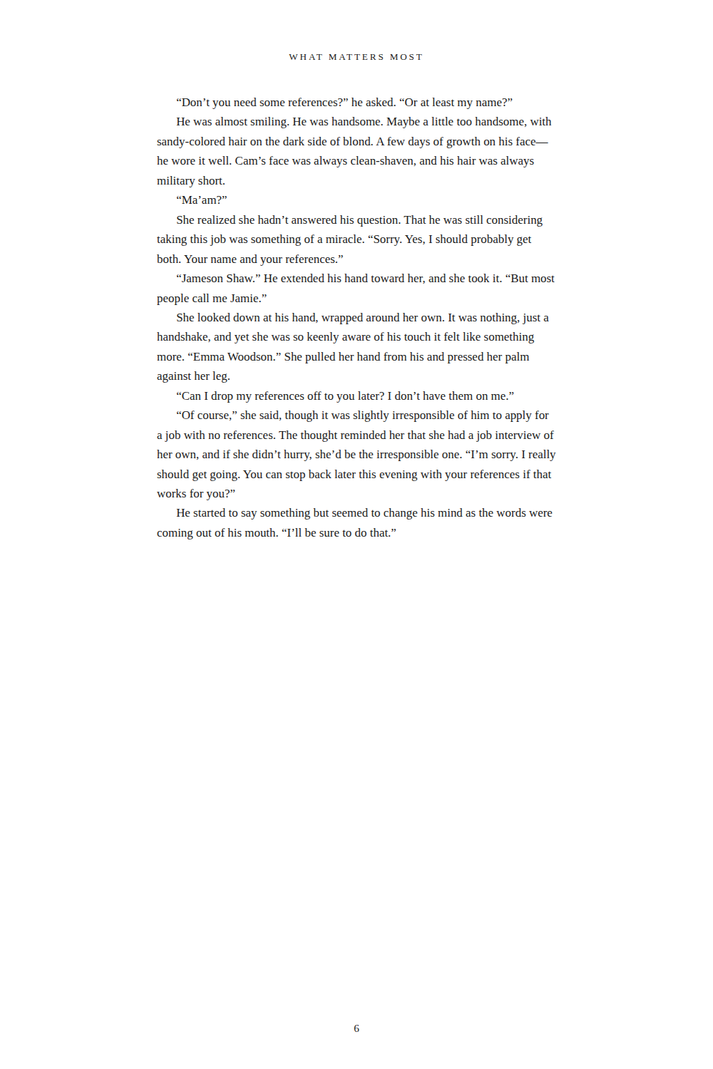What Matters Most
“Don’t you need some references?” he asked. “Or at least my name?”
He was almost smiling. He was handsome. Maybe a little too handsome, with sandy-colored hair on the dark side of blond. A few days of growth on his face—he wore it well. Cam’s face was always clean-shaven, and his hair was always military short.
“Ma’am?”
She realized she hadn’t answered his question. That he was still considering taking this job was something of a miracle. “Sorry. Yes, I should probably get both. Your name and your references.”
“Jameson Shaw.” He extended his hand toward her, and she took it. “But most people call me Jamie.”
She looked down at his hand, wrapped around her own. It was nothing, just a handshake, and yet she was so keenly aware of his touch it felt like something more. “Emma Woodson.” She pulled her hand from his and pressed her palm against her leg.
“Can I drop my references off to you later? I don’t have them on me.”
“Of course,” she said, though it was slightly irresponsible of him to apply for a job with no references. The thought reminded her that she had a job interview of her own, and if she didn’t hurry, she’d be the irresponsible one. “I’m sorry. I really should get going. You can stop back later this evening with your references if that works for you?”
He started to say something but seemed to change his mind as the words were coming out of his mouth. “I’ll be sure to do that.”
6